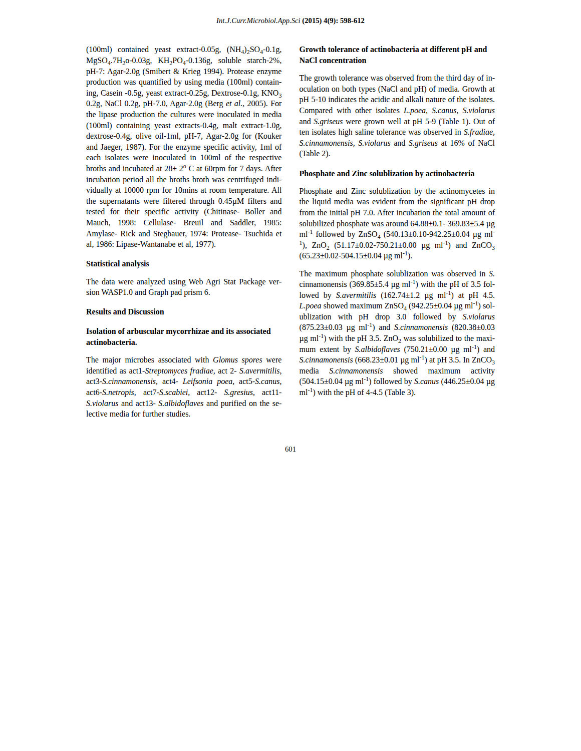Int.J.Curr.Microbiol.App.Sci (2015) 4(9): 598-612
(100ml) contained yeast extract-0.05g, (NH4)2SO4-0.1g, MgSO4.7H2o-0.03g, KH2PO4-0.136g, soluble starch-2%, pH-7: Agar-2.0g (Smibert & Krieg 1994). Protease enzyme production was quantified by using media (100ml) containing, Casein -0.5g, yeast extract-0.25g, Dextrose-0.1g, KNO3 0.2g, NaCl 0.2g, pH-7.0, Agar-2.0g (Berg et al., 2005). For the lipase production the cultures were inoculated in media (100ml) containing yeast extracts-0.4g, malt extract-1.0g, dextrose-0.4g, olive oil-1ml, pH-7, Agar-2.0g for (Kouker and Jaeger, 1987). For the enzyme specific activity, 1ml of each isolates were inoculated in 100ml of the respective broths and incubated at 28± 2o C at 60rpm for 7 days. After incubation period all the broths broth was centrifuged individually at 10000 rpm for 10mins at room temperature. All the supernatants were filtered through 0.45µM filters and tested for their specific activity (Chitinase- Boller and Mauch, 1998: Cellulase- Breuil and Saddler, 1985: Amylase- Rick and Stegbauer, 1974: Protease- Tsuchida et al, 1986: Lipase-Wantanabe et al, 1977).
Statistical analysis
The data were analyzed using Web Agri Stat Package version WASP1.0 and Graph pad prism 6.
Results and Discussion
Isolation of arbuscular mycorrhizae and its associated actinobacteria.
The major microbes associated with Glomus spores were identified as act1-Streptomyces fradiae, act 2- S.avermitilis, act3-S.cinnamonensis, act4- Leifsonia poea, act5-S.canus, act6-S.netropis, act7-S.scabiei, act12- S.gresius, act11- S.violarus and act13- S.albidoflaves and purified on the selective media for further studies.
Growth tolerance of actinobacteria at different pH and NaCl concentration
The growth tolerance was observed from the third day of inoculation on both types (NaCl and pH) of media. Growth at pH 5-10 indicates the acidic and alkali nature of the isolates. Compared with other isolates L.poea, S.canus, S.violarus and S.griseus were grown well at pH 5-9 (Table 1). Out of ten isolates high saline tolerance was observed in S.fradiae, S.cinnamonensis, S.violarus and S.griseus at 16% of NaCl (Table 2).
Phosphate and Zinc solublization by actinobacteria
Phosphate and Zinc solublization by the actinomycetes in the liquid media was evident from the significant pH drop from the initial pH 7.0. After incubation the total amount of solubilized phosphate was around 64.88±0.1- 369.83±5.4 µg ml-1 followed by ZnSO4 (540.13±0.10-942.25±0.04 µg ml-1), ZnO2 (51.17±0.02-750.21±0.00 µg ml-1) and ZnCO3 (65.23±0.02-504.15±0.04 µg ml-1).
The maximum phosphate solublization was observed in S. cinnamonensis (369.85±5.4 µg ml-1) with the pH of 3.5 followed by S.avermitilis (162.74±1.2 µg ml-1) at pH 4.5. L.poea showed maximum ZnSO4 (942.25±0.04 µg ml-1) solublization with pH drop 3.0 followed by S.violarus (875.23±0.03 µg ml-1) and S.cinnamonensis (820.38±0.03 µg ml-1) with the pH 3.5. ZnO2 was solubilized to the maximum extent by S.albidoflaves (750.21±0.00 µg ml-1) and S.cinnamonensis (668.23±0.01 µg ml-1) at pH 3.5. In ZnCO3 media S.cinnamonensis showed maximum activity (504.15±0.04 µg ml-1) followed by S.canus (446.25±0.04 µg ml-1) with the pH of 4-4.5 (Table 3).
601